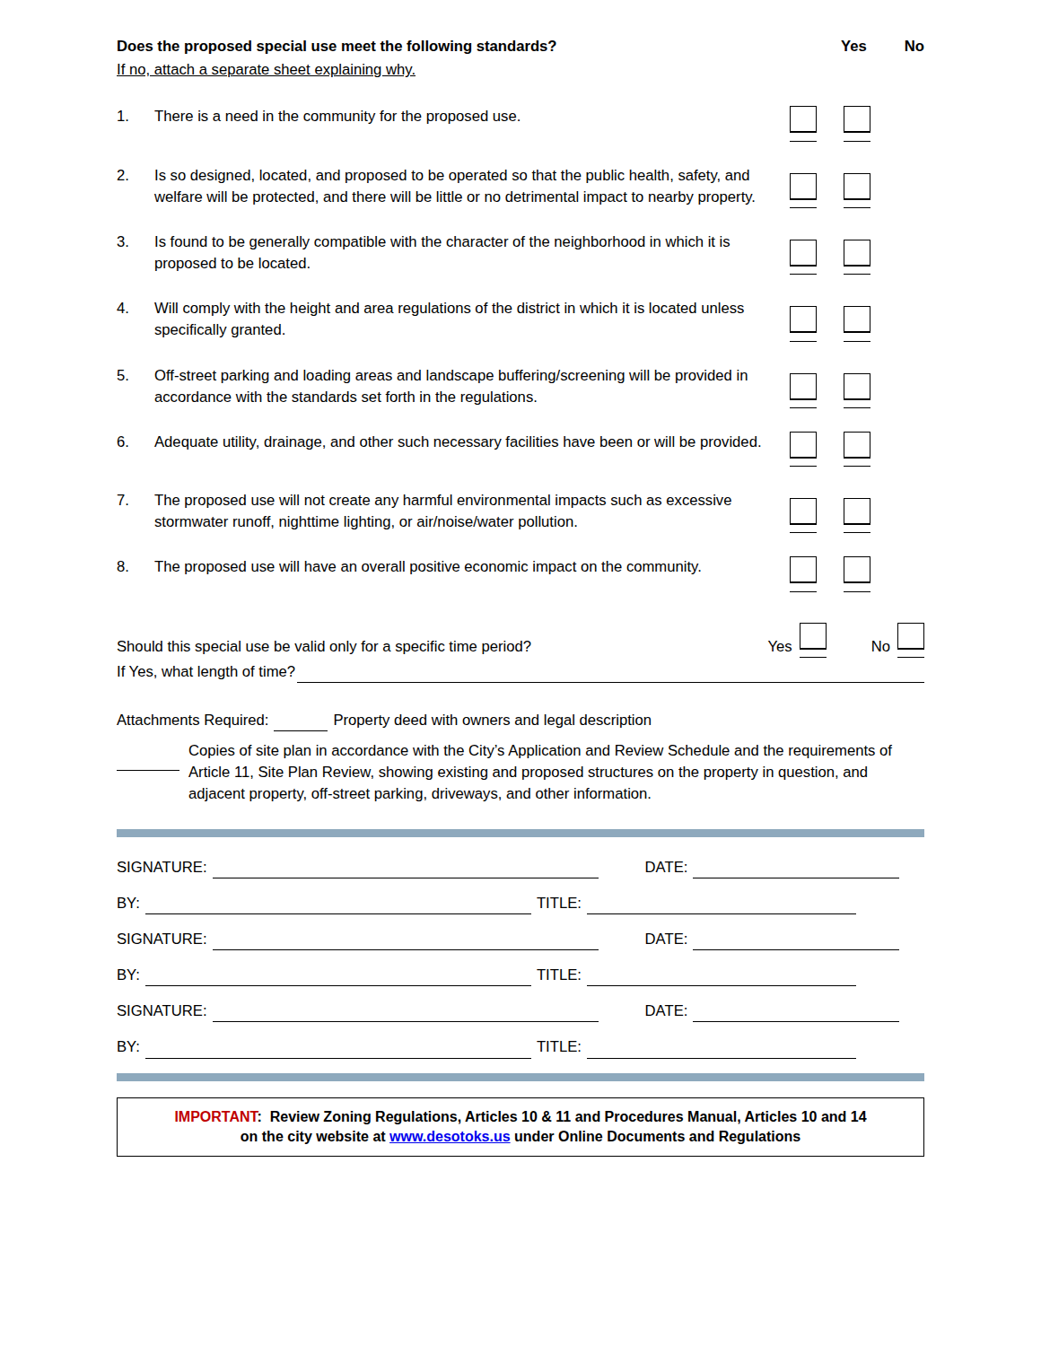Does the proposed special use meet the following standards?
If no, attach a separate sheet explaining why.
Yes No
1.
There is a need in the community for the proposed use.
2.
Is so designed, located, and proposed to be operated so that the public health, safety, and welfare will be protected, and there will be little or no detrimental impact to nearby property.
3.
Is found to be generally compatible with the character of the neighborhood in which it is proposed to be located.
4.
Will comply with the height and area regulations of the district in which it is located unless specifically granted.
5.
Off-street parking and loading areas and landscape buffering/screening will be provided in accordance with the standards set forth in the regulations.
6.
Adequate utility, drainage, and other such necessary facilities have been or will be provided.
7.
The proposed use will not create any harmful environmental impacts such as excessive stormwater runoff, nighttime lighting, or air/noise/water pollution.
8.
The proposed use will have an overall positive economic impact on the community.
Should this special use be valid only for a specific time period?
Yes
No
If Yes, what length of time?
Attachments Required: Property deed with owners and legal description
Copies of site plan in accordance with the City’s Application and Review Schedule and the requirements of Article 11, Site Plan Review, showing existing and proposed structures on the property in question, and adjacent property, off-street parking, driveways, and other information.
SIGNATURE: DATE:
BY: TITLE:
SIGNATURE: DATE:
BY: TITLE:
SIGNATURE: DATE:
BY: TITLE:
IMPORTANT: Review Zoning Regulations, Articles 10 & 11 and Procedures Manual, Articles 10 and 14
on the city website at www.desotoks.us under Online Documents and Regulations